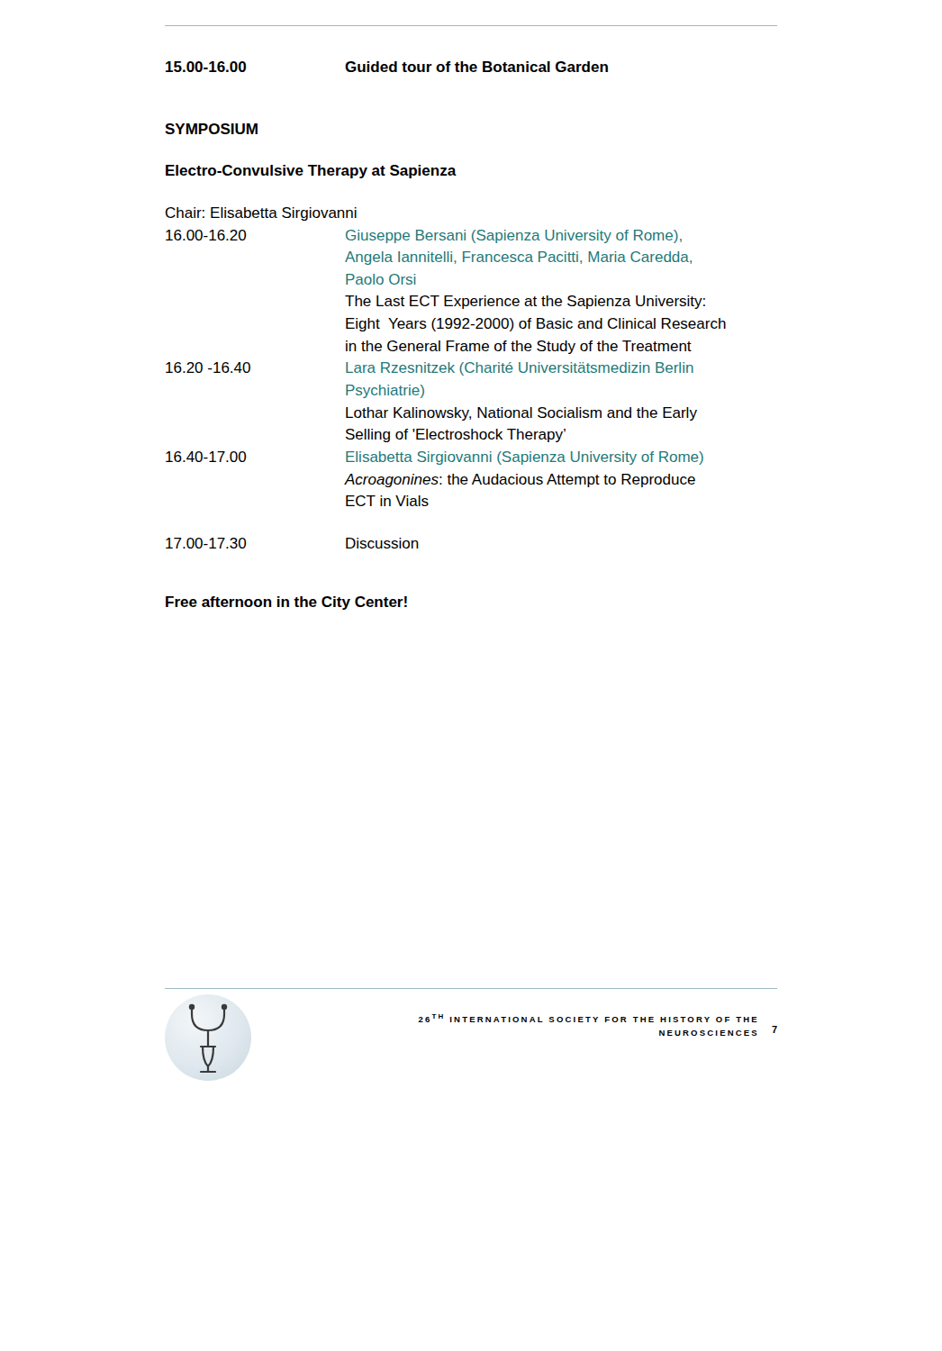15.00-16.00
Guided tour of the Botanical Garden
SYMPOSIUM
Electro-Convulsive Therapy at Sapienza
Chair: Elisabetta Sirgiovanni
16.00-16.20
Giuseppe Bersani (Sapienza University of Rome),
Angela Iannitelli, Francesca Pacitti, Maria Caredda,
Paolo Orsi
The Last ECT Experience at the Sapienza University:
Eight Years (1992-2000) of Basic and Clinical Research
in the General Frame of the Study of the Treatment
16.20 -16.40
Lara Rzesnitzek (Charité Universitätsmedizin Berlin
Psychiatrie)
Lothar Kalinowsky, National Socialism and the Early
Selling of 'Electroshock Therapy’
16.40-17.00
Elisabetta Sirgiovanni (Sapienza University of Rome)
Acroagonines: the Audacious Attempt to Reproduce
ECT in Vials
17.00-17.30
Discussion
Free afternoon in the City Center!
26TH INTERNATIONAL SOCIETY FOR THE HISTORY OF THE
NEUROSCIENCES
7